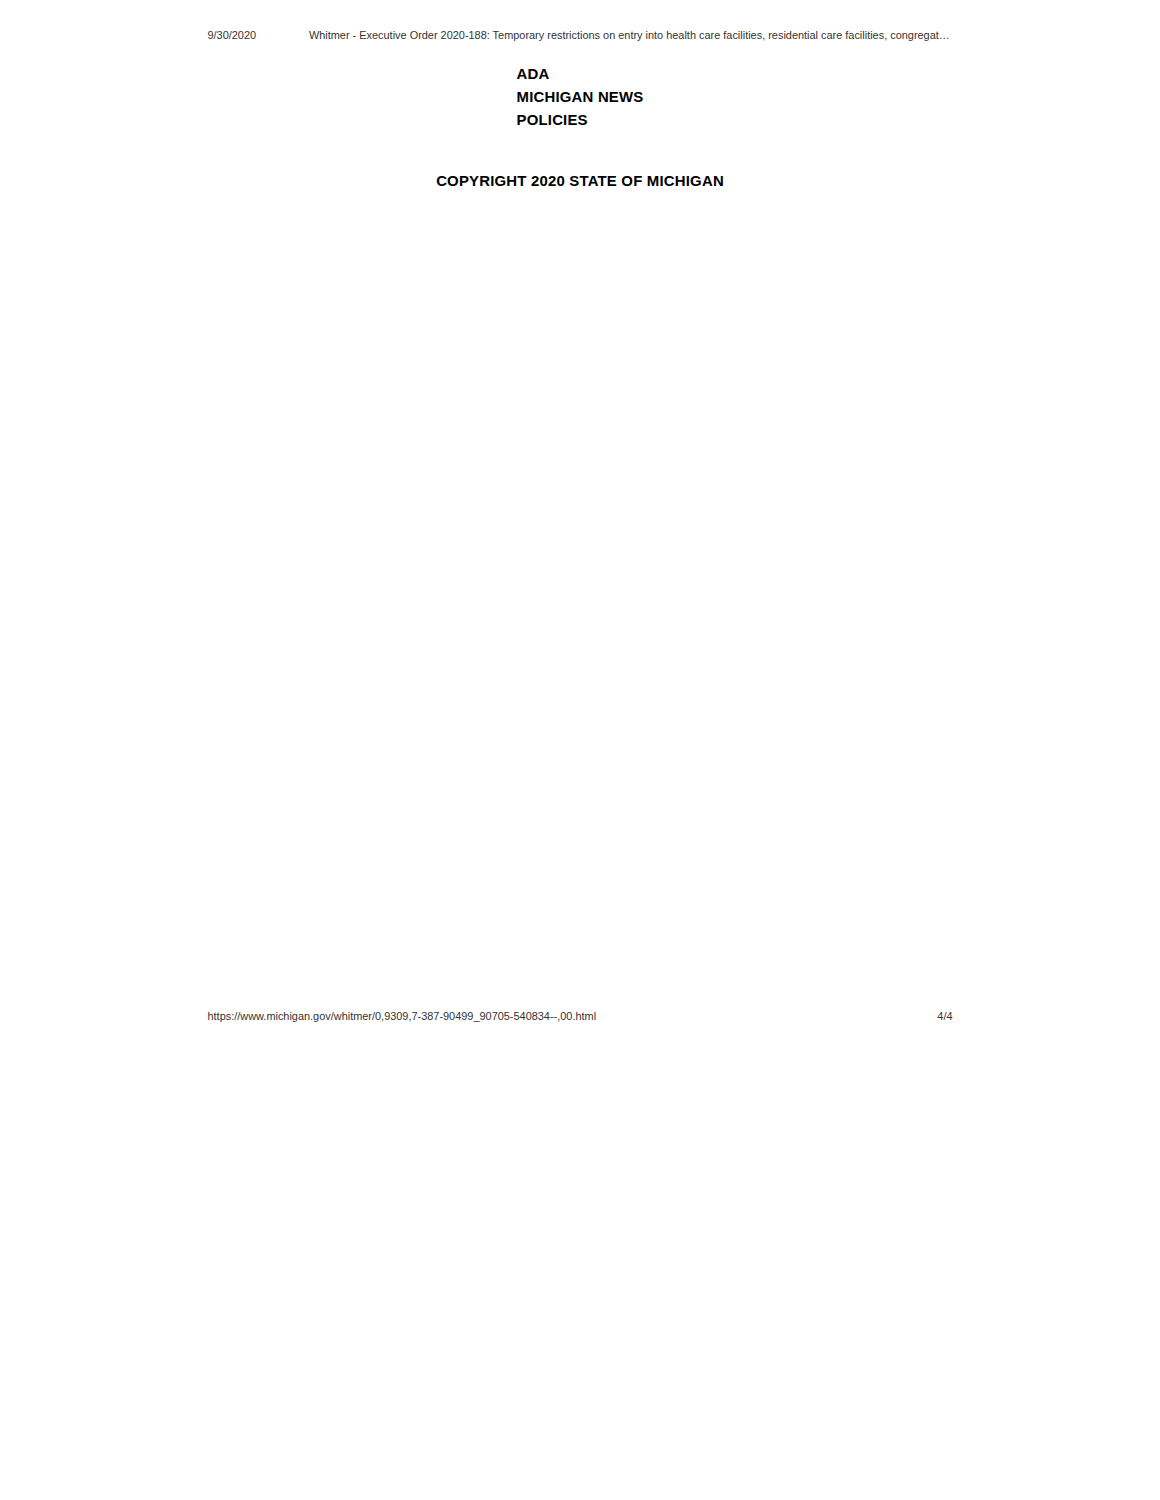9/30/2020 Whitmer - Executive Order 2020-188: Temporary restrictions on entry into health care facilities, residential care facilities, congregate care…
ADA MICHIGAN NEWS POLICIES
COPYRIGHT 2020 STATE OF MICHIGAN
https://www.michigan.gov/whitmer/0,9309,7-387-90499_90705-540834--,00.html 4/4